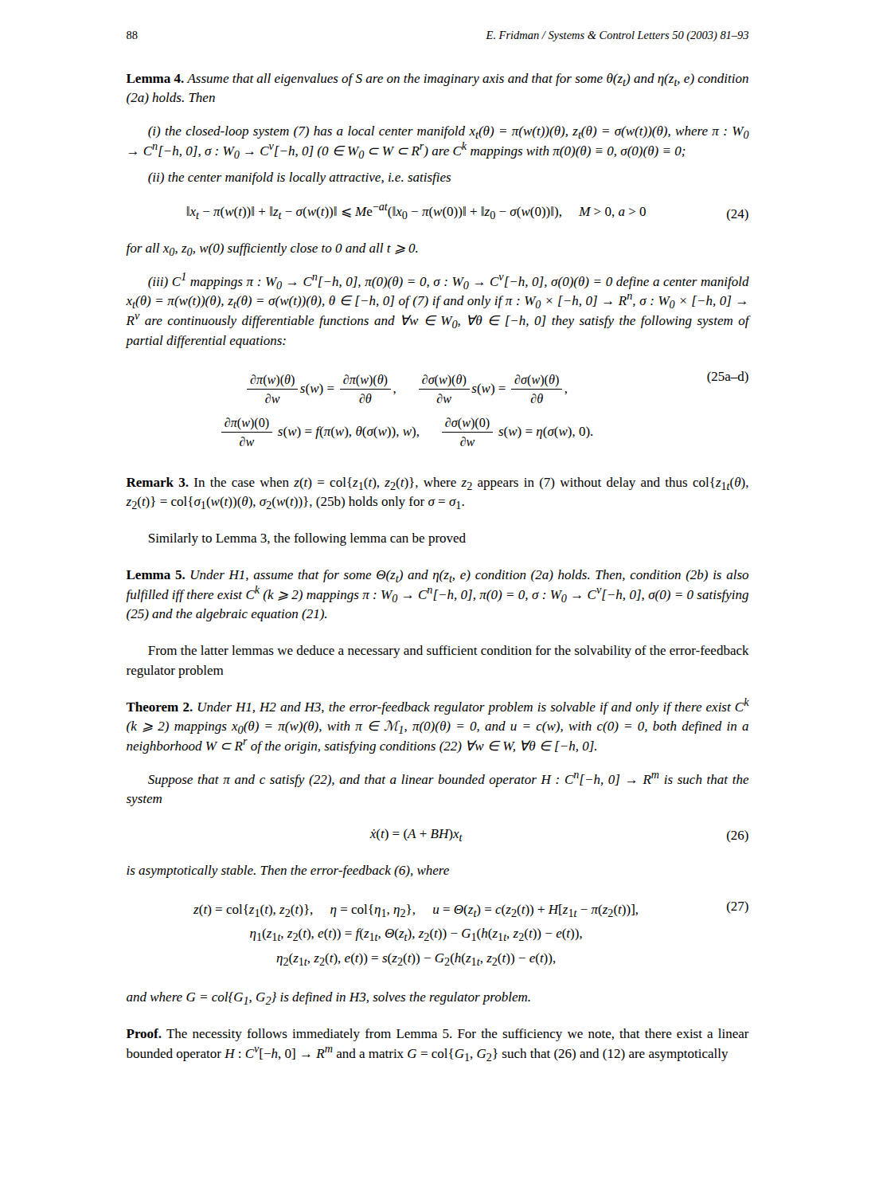88 E. Fridman / Systems & Control Letters 50 (2003) 81–93
Lemma 4. Assume that all eigenvalues of S are on the imaginary axis and that for some θ(zt) and η(zt, e) condition (2a) holds. Then
(i) the closed-loop system (7) has a local center manifold xt(θ) = π(w(t))(θ), zt(θ) = σ(w(t))(θ), where π : W0 → Cn[−h, 0], σ : W0 → Cv[−h, 0] (0 ∈ W0 ⊂ W ⊂ Rr) are Ck mappings with π(0)(θ) ≡ 0, σ(0)(θ) ≡ 0;
(ii) the center manifold is locally attractive, i.e. satisfies
‖xt − π(w(t))‖ + ‖zt − σ(w(t))‖ ⩽ Me−at(‖x0 − π(w(0))‖ + ‖z0 − σ(w(0))‖), M > 0, a > 0
(24)
for all x0, z0, w(0) sufficiently close to 0 and all t ⩾ 0.
(iii) C1 mappings π : W0 → Cn[−h, 0], π(0)(θ) = 0, σ : W0 → Cv[−h, 0], σ(0)(θ) = 0 define a center manifold xt(θ) = π(w(t))(θ), zt(θ) = σ(w(t))(θ), θ ∈ [−h, 0] of (7) if and only if π : W0 × [−h, 0] → Rn, σ : W0 × [−h, 0] → Rv are continuously differentiable functions and ∀w ∈ W0, ∀θ ∈ [−h, 0] they satisfy the following system of partial differential equations:
∂π(w)(θ)∂w s(w) = ∂π(w)(θ)∂θ, ∂σ(w)(θ)∂w s(w) = ∂σ(w)(θ)∂θ, ∂π(w)(0)∂w s(w) = f(π(w), θ(σ(w)), w), ∂σ(w)(0)∂w s(w) = η(σ(w), 0).
(25a–d)
Remark 3. In the case when z(t) = col{z1(t), z2(t)}, where z2 appears in (7) without delay and thus col{z1t(θ), z2(t)} = col{σ1(w(t))(θ), σ2(w(t))}, (25b) holds only for σ = σ1.
Similarly to Lemma 3, the following lemma can be proved
Lemma 5. Under H1, assume that for some Θ(zt) and η(zt, e) condition (2a) holds. Then, condition (2b) is also fulfilled iff there exist Ck (k ⩾ 2) mappings π : W0 → Cn[−h, 0], π(0) = 0, σ : W0 → Cv[−h, 0], σ(0) = 0 satisfying (25) and the algebraic equation (21).
From the latter lemmas we deduce a necessary and sufficient condition for the solvability of the error-feedback regulator problem
Theorem 2. Under H1, H2 and H3, the error-feedback regulator problem is solvable if and only if there exist Ck (k ⩾ 2) mappings x0(θ) = π(w)(θ), with π ∈ ℳ1, π(0)(θ) = 0, and u = c(w), with c(0) = 0, both defined in a neighborhood W ⊂ Rr of the origin, satisfying conditions (22) ∀w ∈ W, ∀θ ∈ [−h, 0].
Suppose that π and c satisfy (22), and that a linear bounded operator H : Cn[−h, 0] → Rm is such that the system
ẋ(t) = (A + BH)xt
(26)
is asymptotically stable. Then the error-feedback (6), where
z(t) = col{z1(t), z2(t)}, η = col{η1, η2}, u = Θ(zt) = c(z2(t)) + H[z1t − π(z2(t))], η1(z1t, z2(t), e(t)) = f(z1t, Θ(zt), z2(t)) − G1(h(z1t, z2(t)) − e(t)), η2(z1t, z2(t), e(t)) = s(z2(t)) − G2(h(z1t, z2(t)) − e(t)),
(27)
and where G = col{G1, G2} is defined in H3, solves the regulator problem.
Proof. The necessity follows immediately from Lemma 5. For the sufficiency we note, that there exist a linear bounded operator H : Cv[−h, 0] → Rm and a matrix G = col{G1, G2} such that (26) and (12) are asymptotically